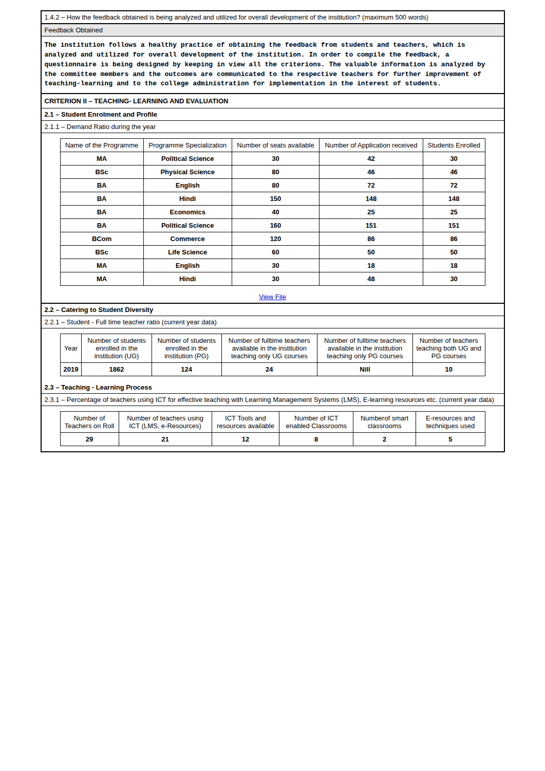1.4.2 – How the feedback obtained is being analyzed and utilized for overall development of the institution? (maximum 500 words)
Feedback Obtained
The institution follows a healthy practice of obtaining the feedback from students and teachers, which is analyzed and utilized for overall development of the institution. In order to compile the feedback, a questionnaire is being designed by keeping in view all the criterions. The valuable information is analyzed by the committee members and the outcomes are communicated to the respective teachers for further improvement of teaching-learning and to the college administration for implementation in the interest of students.
CRITERION II – TEACHING- LEARNING AND EVALUATION
2.1 – Student Enrolment and Profile
2.1.1 – Demand Ratio during the year
| Name of the Programme | Programme Specialization | Number of seats available | Number of Application received | Students Enrolled |
| --- | --- | --- | --- | --- |
| MA | Political Science | 30 | 42 | 30 |
| BSc | Physical Science | 80 | 46 | 46 |
| BA | English | 80 | 72 | 72 |
| BA | Hindi | 150 | 148 | 148 |
| BA | Economics | 40 | 25 | 25 |
| BA | Political Science | 160 | 151 | 151 |
| BCom | Commerce | 120 | 86 | 86 |
| BSc | Life Science | 60 | 50 | 50 |
| MA | English | 30 | 18 | 18 |
| MA | Hindi | 30 | 48 | 30 |
View File
2.2 – Catering to Student Diversity
2.2.1 – Student - Full time teacher ratio (current year data)
| Year | Number of students enrolled in the institution (UG) | Number of students enrolled in the institution (PG) | Number of fulltime teachers available in the institution teaching only UG courses | Number of fulltime teachers available in the institution teaching only PG courses | Number of teachers teaching both UG and PG courses |
| --- | --- | --- | --- | --- | --- |
| 2019 | 1862 | 124 | 24 | Nill | 10 |
2.3 – Teaching - Learning Process
2.3.1 – Percentage of teachers using ICT for effective teaching with Learning Management Systems (LMS), E-learning resources etc. (current year data)
| Number of Teachers on Roll | Number of teachers using ICT (LMS, e-Resources) | ICT Tools and resources available | Number of ICT enabled Classrooms | Numberof smart classrooms | E-resources and techniques used |
| --- | --- | --- | --- | --- | --- |
| 29 | 21 | 12 | 8 | 2 | 5 |